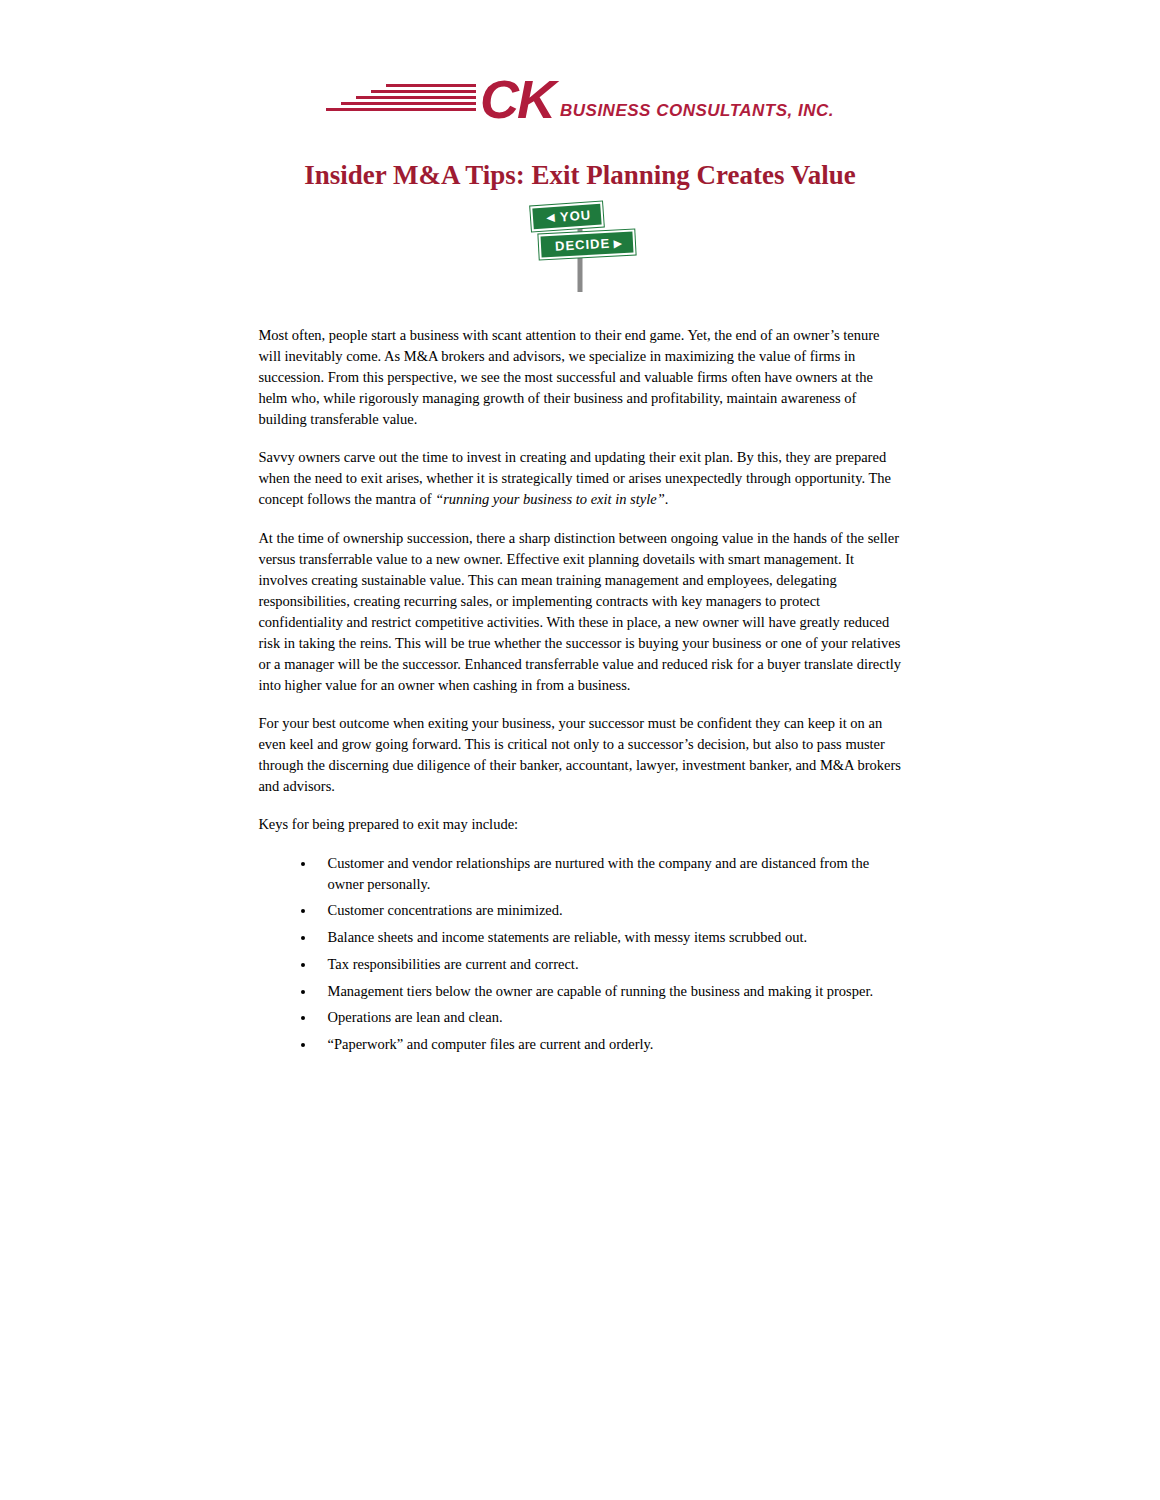CK BUSINESS CONSULTANTS, INC.
Insider M&A Tips: Exit Planning Creates Value
YOU
DECIDE
Most often, people start a business with scant attention to their end game. Yet, the end of an owner’s tenure will inevitably come. As M&A brokers and advisors, we specialize in maximizing the value of firms in succession. From this perspective, we see the most successful and valuable firms often have owners at the helm who, while rigorously managing growth of their business and profitability, maintain awareness of building transferable value.
Savvy owners carve out the time to invest in creating and updating their exit plan. By this, they are prepared when the need to exit arises, whether it is strategically timed or arises unexpectedly through opportunity. The concept follows the mantra of “running your business to exit in style”.
At the time of ownership succession, there a sharp distinction between ongoing value in the hands of the seller versus transferrable value to a new owner. Effective exit planning dovetails with smart management. It involves creating sustainable value. This can mean training management and employees, delegating responsibilities, creating recurring sales, or implementing contracts with key managers to protect confidentiality and restrict competitive activities. With these in place, a new owner will have greatly reduced risk in taking the reins. This will be true whether the successor is buying your business or one of your relatives or a manager will be the successor. Enhanced transferrable value and reduced risk for a buyer translate directly into higher value for an owner when cashing in from a business.
For your best outcome when exiting your business, your successor must be confident they can keep it on an even keel and grow going forward. This is critical not only to a successor’s decision, but also to pass muster through the discerning due diligence of their banker, accountant, lawyer, investment banker, and M&A brokers and advisors.
Keys for being prepared to exit may include:
Customer and vendor relationships are nurtured with the company and are distanced from the owner personally.
Customer concentrations are minimized.
Balance sheets and income statements are reliable, with messy items scrubbed out.
Tax responsibilities are current and correct.
Management tiers below the owner are capable of running the business and making it prosper.
Operations are lean and clean.
“Paperwork” and computer files are current and orderly.